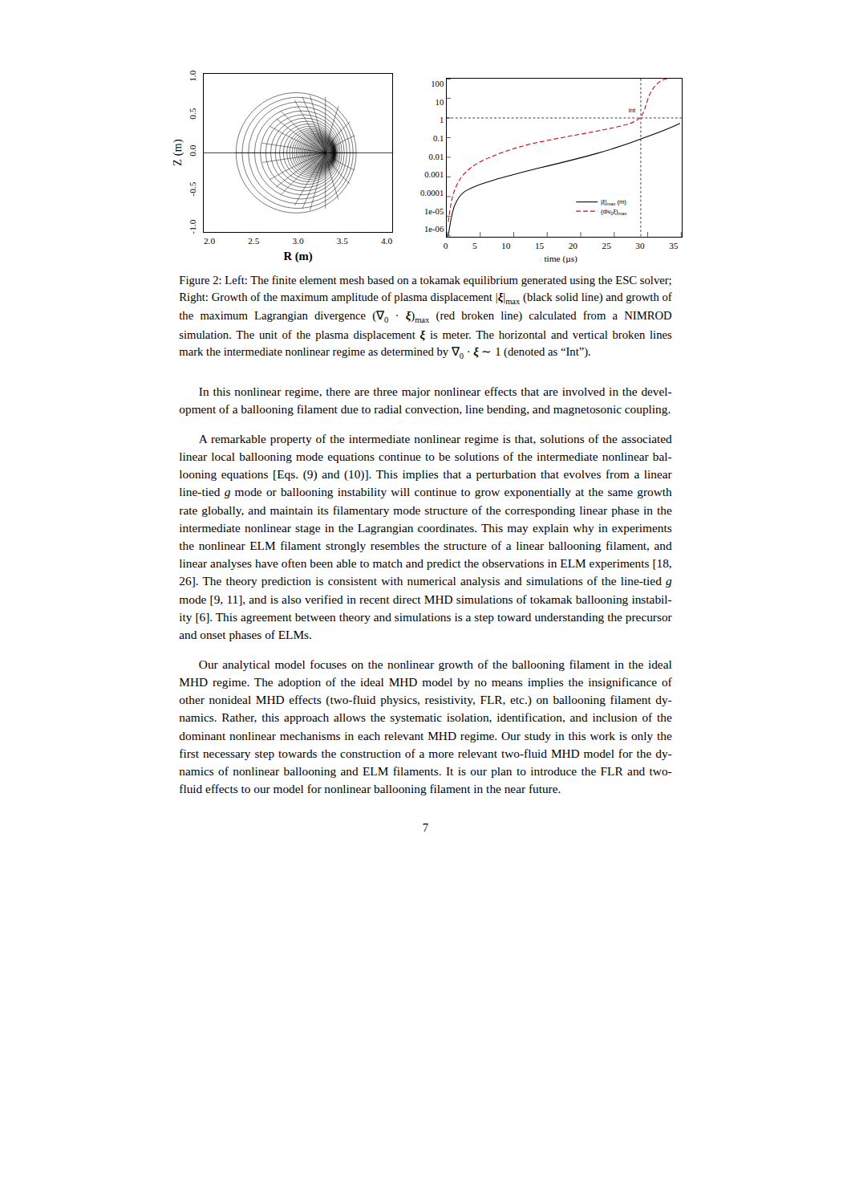Z (m)
1.0 0.5 0.0 -0.5 -1.0
2.02.53.03.54.0
R (m)
100 10 1 0.1 0.01 0.001 0.0001 1e-05 1e-06
Int |ξ|max (m) (div0ξ)max
05101520253035
time (µs)
Figure 2: Left: The finite element mesh based on a tokamak equilibrium generated using the ESC solver; Right: Growth of the maximum amplitude of plasma displacement |ξ|max (black solid line) and growth of the maximum Lagrangian divergence (∇0 · ξ)max (red broken line) calculated from a NIMROD simulation. The unit of the plasma displacement ξ is meter. The horizontal and vertical broken lines mark the intermediate nonlinear regime as determined by ∇0 · ξ ∼ 1 (denoted as “Int”).
In this nonlinear regime, there are three major nonlinear effects that are involved in the development of a ballooning filament due to radial convection, line bending, and magnetosonic coupling.
A remarkable property of the intermediate nonlinear regime is that, solutions of the associated linear local ballooning mode equations continue to be solutions of the intermediate nonlinear ballooning equations [Eqs. (9) and (10)]. This implies that a perturbation that evolves from a linear line-tied g mode or ballooning instability will continue to grow exponentially at the same growth rate globally, and maintain its filamentary mode structure of the corresponding linear phase in the intermediate nonlinear stage in the Lagrangian coordinates. This may explain why in experiments the nonlinear ELM filament strongly resembles the structure of a linear ballooning filament, and linear analyses have often been able to match and predict the observations in ELM experiments [18, 26]. The theory prediction is consistent with numerical analysis and simulations of the line-tied g mode [9, 11], and is also verified in recent direct MHD simulations of tokamak ballooning instability [6]. This agreement between theory and simulations is a step toward understanding the precursor and onset phases of ELMs.
Our analytical model focuses on the nonlinear growth of the ballooning filament in the ideal MHD regime. The adoption of the ideal MHD model by no means implies the insignificance of other nonideal MHD effects (two-fluid physics, resistivity, FLR, etc.) on ballooning filament dynamics. Rather, this approach allows the systematic isolation, identification, and inclusion of the dominant nonlinear mechanisms in each relevant MHD regime. Our study in this work is only the first necessary step towards the construction of a more relevant two-fluid MHD model for the dynamics of nonlinear ballooning and ELM filaments. It is our plan to introduce the FLR and two-fluid effects to our model for nonlinear ballooning filament in the near future.
7